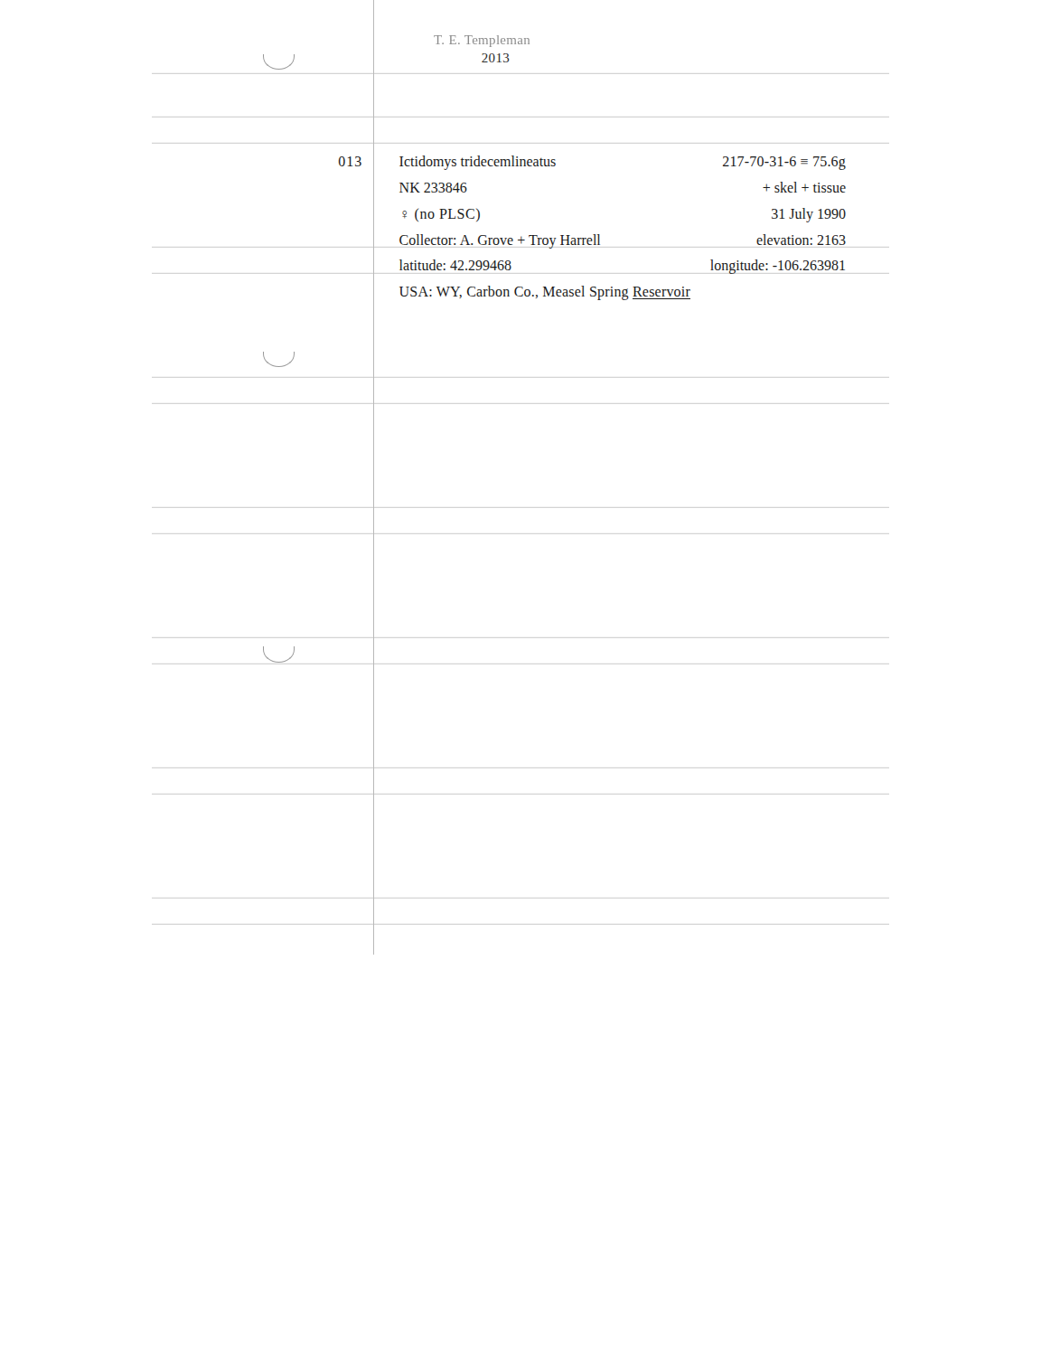T. E. Templeman 2013
013
Ictidomys tridecemlineatus 217-70-31-6 ≡ 75.6g
NK 233846 + skel + tissue
♀ (no PLSC) 31 July 1990
Collector: A. Grove + Troy Harrell elevation: 2163
latitude: 42.299468 longitude: -106.263981
USA: WY, Carbon Co., Measel Spring Reservoir